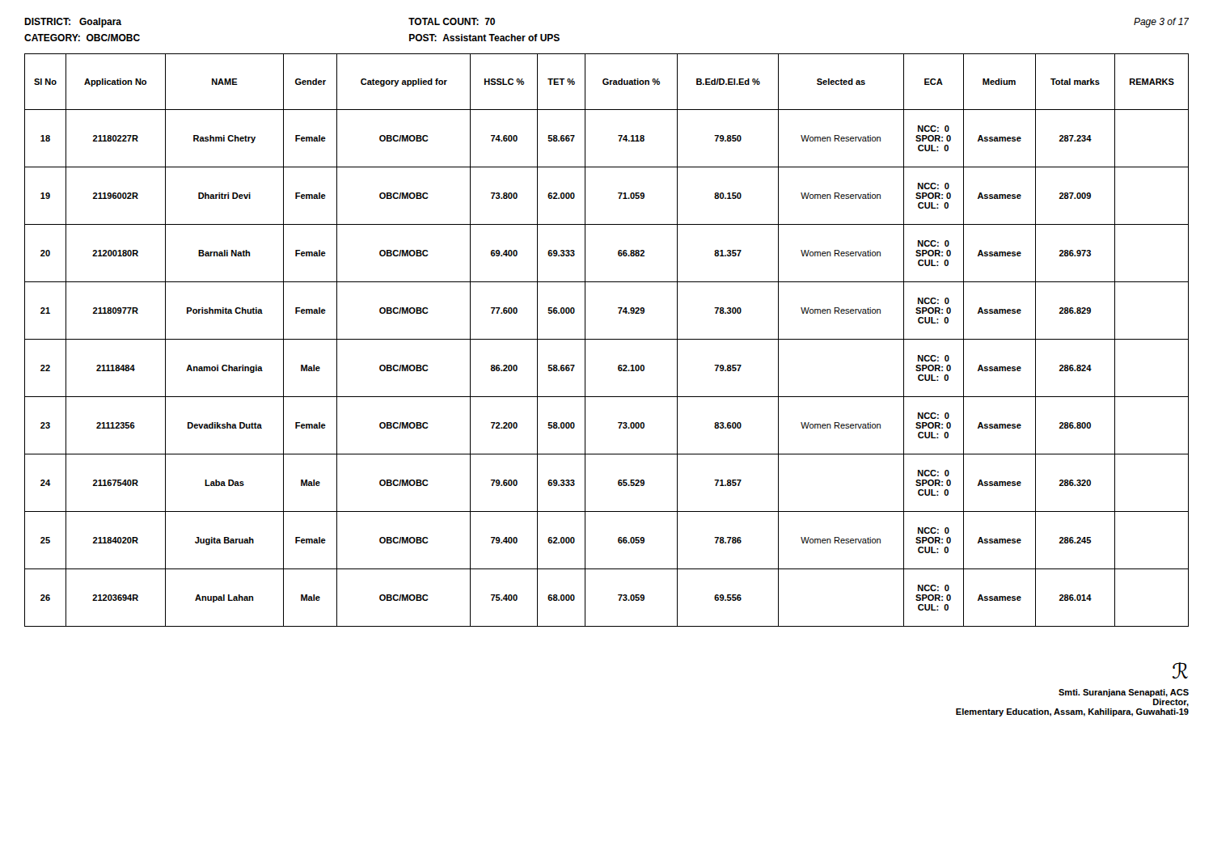DISTRICT: Goalpara
TOTAL COUNT: 70
Page 3 of 17
CATEGORY: OBC/MOBC
POST: Assistant Teacher of UPS
| Sl No | Application No | NAME | Gender | Category applied for | HSSLC % | TET % | Graduation % | B.Ed/D.El.Ed % | Selected as | ECA | Medium | Total marks | REMARKS |
| --- | --- | --- | --- | --- | --- | --- | --- | --- | --- | --- | --- | --- | --- |
| 18 | 21180227R | Rashmi Chetry | Female | OBC/MOBC | 74.600 | 58.667 | 74.118 | 79.850 | Women Reservation | NCC: 0 SPOR: 0 CUL: 0 | Assamese | 287.234 | |
| 19 | 21196002R | Dharitri Devi | Female | OBC/MOBC | 73.800 | 62.000 | 71.059 | 80.150 | Women Reservation | NCC: 0 SPOR: 0 CUL: 0 | Assamese | 287.009 | |
| 20 | 21200180R | Barnali Nath | Female | OBC/MOBC | 69.400 | 69.333 | 66.882 | 81.357 | Women Reservation | NCC: 0 SPOR: 0 CUL: 0 | Assamese | 286.973 | |
| 21 | 21180977R | Porishmita Chutia | Female | OBC/MOBC | 77.600 | 56.000 | 74.929 | 78.300 | Women Reservation | NCC: 0 SPOR: 0 CUL: 0 | Assamese | 286.829 | |
| 22 | 21118484 | Anamoi Charingia | Male | OBC/MOBC | 86.200 | 58.667 | 62.100 | 79.857 | | NCC: 0 SPOR: 0 CUL: 0 | Assamese | 286.824 | |
| 23 | 21112356 | Devadiksha Dutta | Female | OBC/MOBC | 72.200 | 58.000 | 73.000 | 83.600 | Women Reservation | NCC: 0 SPOR: 0 CUL: 0 | Assamese | 286.800 | |
| 24 | 21167540R | Laba Das | Male | OBC/MOBC | 79.600 | 69.333 | 65.529 | 71.857 | | NCC: 0 SPOR: 0 CUL: 0 | Assamese | 286.320 | |
| 25 | 21184020R | Jugita Baruah | Female | OBC/MOBC | 79.400 | 62.000 | 66.059 | 78.786 | Women Reservation | NCC: 0 SPOR: 0 CUL: 0 | Assamese | 286.245 | |
| 26 | 21203694R | Anupal Lahan | Male | OBC/MOBC | 75.400 | 68.000 | 73.059 | 69.556 | | NCC: 0 SPOR: 0 CUL: 0 | Assamese | 286.014 | |
ℛ
Smti. Suranjana Senapati, ACS
Director,
Elementary Education, Assam, Kahilipara, Guwahati-19